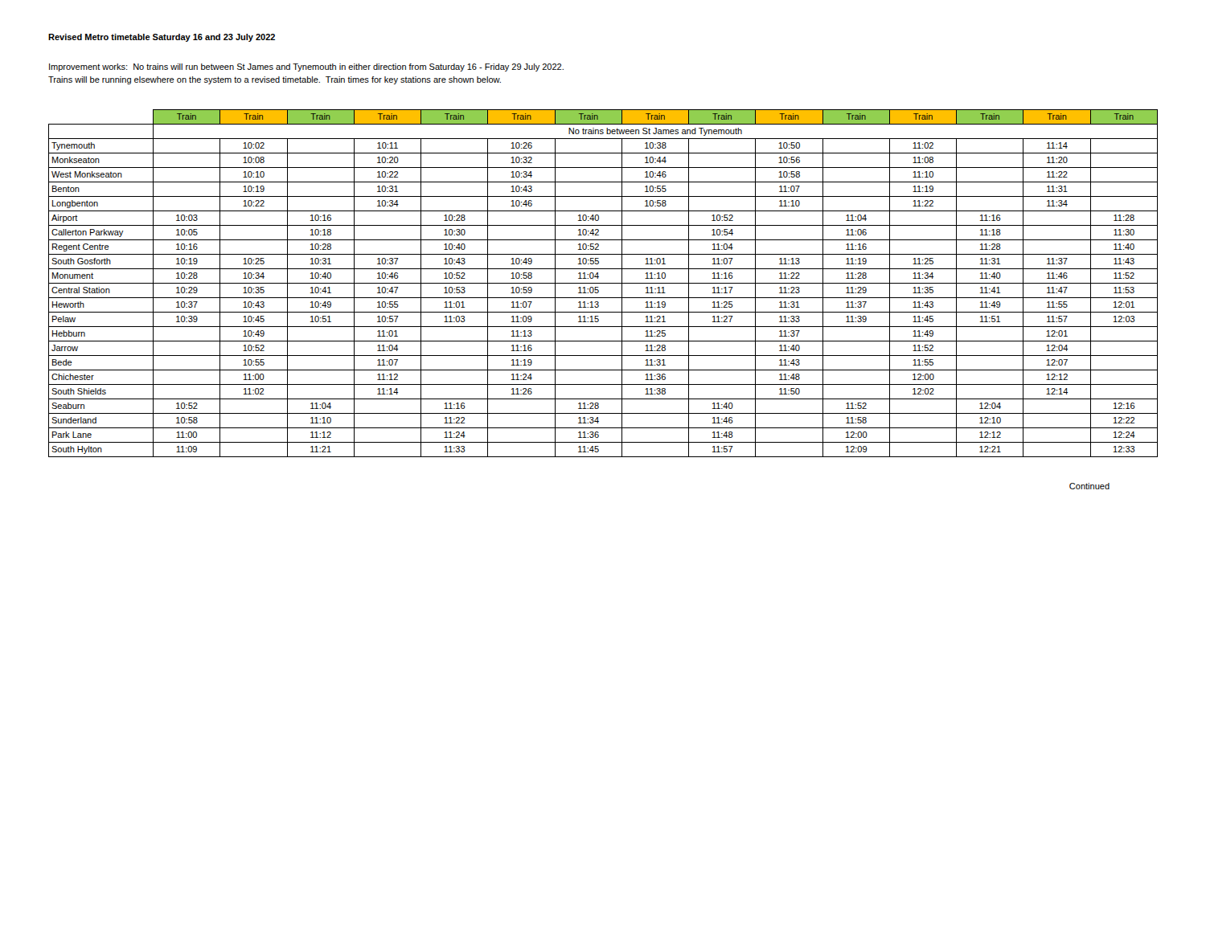Revised Metro timetable Saturday 16 and 23 July 2022
Improvement works: No trains will run between St James and Tynemouth in either direction from Saturday 16 - Friday 29 July 2022.
Trains will be running elsewhere on the system to a revised timetable. Train times for key stations are shown below.
| | Train | Train | Train | Train | Train | Train | Train | Train | Train | Train | Train | Train | Train | Train | Train |
| --- | --- | --- | --- | --- | --- | --- | --- | --- | --- | --- | --- | --- | --- | --- | --- |
| | No trains between St James and Tynemouth |
| Tynemouth | | 10:02 | | 10:11 | | 10:26 | | 10:38 | | 10:50 | | 11:02 | | 11:14 | |
| Monkseaton | | 10:08 | | 10:20 | | 10:32 | | 10:44 | | 10:56 | | 11:08 | | 11:20 | |
| West Monkseaton | | 10:10 | | 10:22 | | 10:34 | | 10:46 | | 10:58 | | 11:10 | | 11:22 | |
| Benton | | 10:19 | | 10:31 | | 10:43 | | 10:55 | | 11:07 | | 11:19 | | 11:31 | |
| Longbenton | | 10:22 | | 10:34 | | 10:46 | | 10:58 | | 11:10 | | 11:22 | | 11:34 | |
| Airport | 10:03 | | 10:16 | | 10:28 | | 10:40 | | 10:52 | | 11:04 | | 11:16 | | 11:28 |
| Callerton Parkway | 10:05 | | 10:18 | | 10:30 | | 10:42 | | 10:54 | | 11:06 | | 11:18 | | 11:30 |
| Regent Centre | 10:16 | | 10:28 | | 10:40 | | 10:52 | | 11:04 | | 11:16 | | 11:28 | | 11:40 |
| South Gosforth | 10:19 | 10:25 | 10:31 | 10:37 | 10:43 | 10:49 | 10:55 | 11:01 | 11:07 | 11:13 | 11:19 | 11:25 | 11:31 | 11:37 | 11:43 |
| Monument | 10:28 | 10:34 | 10:40 | 10:46 | 10:52 | 10:58 | 11:04 | 11:10 | 11:16 | 11:22 | 11:28 | 11:34 | 11:40 | 11:46 | 11:52 |
| Central Station | 10:29 | 10:35 | 10:41 | 10:47 | 10:53 | 10:59 | 11:05 | 11:11 | 11:17 | 11:23 | 11:29 | 11:35 | 11:41 | 11:47 | 11:53 |
| Heworth | 10:37 | 10:43 | 10:49 | 10:55 | 11:01 | 11:07 | 11:13 | 11:19 | 11:25 | 11:31 | 11:37 | 11:43 | 11:49 | 11:55 | 12:01 |
| Pelaw | 10:39 | 10:45 | 10:51 | 10:57 | 11:03 | 11:09 | 11:15 | 11:21 | 11:27 | 11:33 | 11:39 | 11:45 | 11:51 | 11:57 | 12:03 |
| Hebburn | | 10:49 | | 11:01 | | 11:13 | | 11:25 | | 11:37 | | 11:49 | | 12:01 | |
| Jarrow | | 10:52 | | 11:04 | | 11:16 | | 11:28 | | 11:40 | | 11:52 | | 12:04 | |
| Bede | | 10:55 | | 11:07 | | 11:19 | | 11:31 | | 11:43 | | 11:55 | | 12:07 | |
| Chichester | | 11:00 | | 11:12 | | 11:24 | | 11:36 | | 11:48 | | 12:00 | | 12:12 | |
| South Shields | | 11:02 | | 11:14 | | 11:26 | | 11:38 | | 11:50 | | 12:02 | | 12:14 | |
| Seaburn | 10:52 | | 11:04 | | 11:16 | | 11:28 | | 11:40 | | 11:52 | | 12:04 | | 12:16 |
| Sunderland | 10:58 | | 11:10 | | 11:22 | | 11:34 | | 11:46 | | 11:58 | | 12:10 | | 12:22 |
| Park Lane | 11:00 | | 11:12 | | 11:24 | | 11:36 | | 11:48 | | 12:00 | | 12:12 | | 12:24 |
| South Hylton | 11:09 | | 11:21 | | 11:33 | | 11:45 | | 11:57 | | 12:09 | | 12:21 | | 12:33 |
Continued